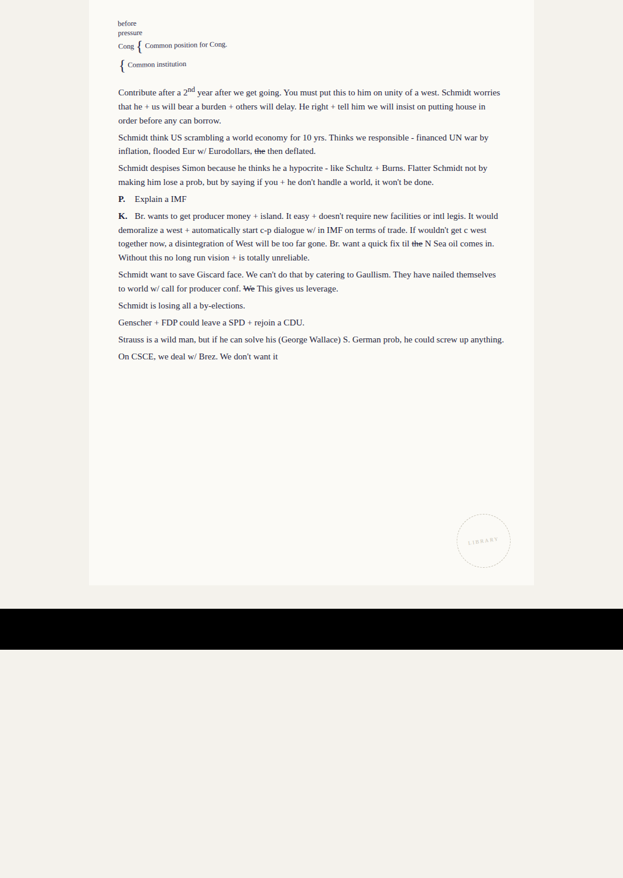before
pressure
Cong { Common position for Cong.
{ Common institution
Contribute after a 2nd year after we get going. You must put this to him on unity of a west. Schmidt worries that he + us will bear a burden + others will delay. He right + tell him we will insist on putting house in order before any can borrow.
Schmidt think US scrambling a world economy for 10 yrs. Thinks we responsible - financed UN war by inflation, flooded Eur w/ Eurodollars, the then deflated.
Schmidt despises Simon because he thinks he a hypocrite - like Schultz + Burns. Flatter Schmidt not by making him lose a prob, but by saying if you + he don't handle a world, it won't be done.
P. Explain a IMF
K. Br. wants to get producer money + island. It easy + doesn't require new facilities or intl legis. It would demoralize a west + automatically start c-p dialogue w/ in IMF on terms of trade. If wouldn't get c west together now, a disintegration of West will be too far gone. Br. want a quick fix til the N Sea oil comes in. Without this no long run vision + is totally unreliable.
Schmidt want to save Giscard face. We can't do that by catering to Gaullism. They have nailed themselves to world w/ call for producer conf. We This gives us leverage.
Schmidt is losing all a by-elections.
Genscher + FDP could leave a SPD + rejoin a CDU.
Strauss is a wild man, but if he can solve his (George Wallace) S. German prob, he could screw up anything.
On CSCE, we deal w/ Brez. We don't want it
LIBRARY